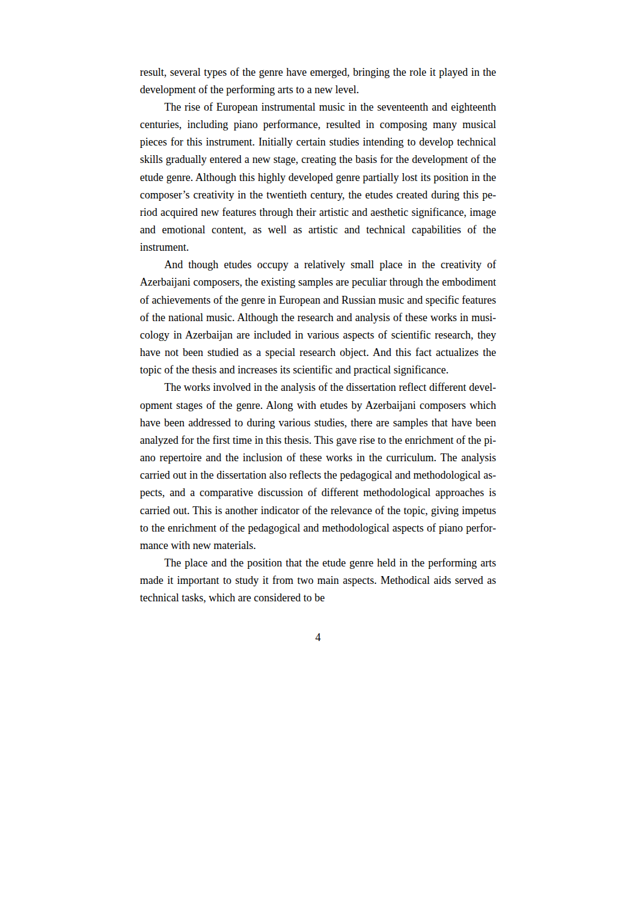result, several types of the genre have emerged, bringing the role it played in the development of the performing arts to a new level.
The rise of European instrumental music in the seventeenth and eighteenth centuries, including piano performance, resulted in composing many musical pieces for this instrument. Initially certain studies intending to develop technical skills gradually entered a new stage, creating the basis for the development of the etude genre. Although this highly developed genre partially lost its position in the composer’s creativity in the twentieth century, the etudes created during this period acquired new features through their artistic and aesthetic significance, image and emotional content, as well as artistic and technical capabilities of the instrument.
And though etudes occupy a relatively small place in the creativity of Azerbaijani composers, the existing samples are peculiar through the embodiment of achievements of the genre in European and Russian music and specific features of the national music. Although the research and analysis of these works in musicology in Azerbaijan are included in various aspects of scientific research, they have not been studied as a special research object. And this fact actualizes the topic of the thesis and increases its scientific and practical significance.
The works involved in the analysis of the dissertation reflect different development stages of the genre. Along with etudes by Azerbaijani composers which have been addressed to during various studies, there are samples that have been analyzed for the first time in this thesis. This gave rise to the enrichment of the piano repertoire and the inclusion of these works in the curriculum. The analysis carried out in the dissertation also reflects the pedagogical and methodological aspects, and a comparative discussion of different methodological approaches is carried out. This is another indicator of the relevance of the topic, giving impetus to the enrichment of the pedagogical and methodological aspects of piano performance with new materials.
The place and the position that the etude genre held in the performing arts made it important to study it from two main aspects. Methodical aids served as technical tasks, which are considered to be
4